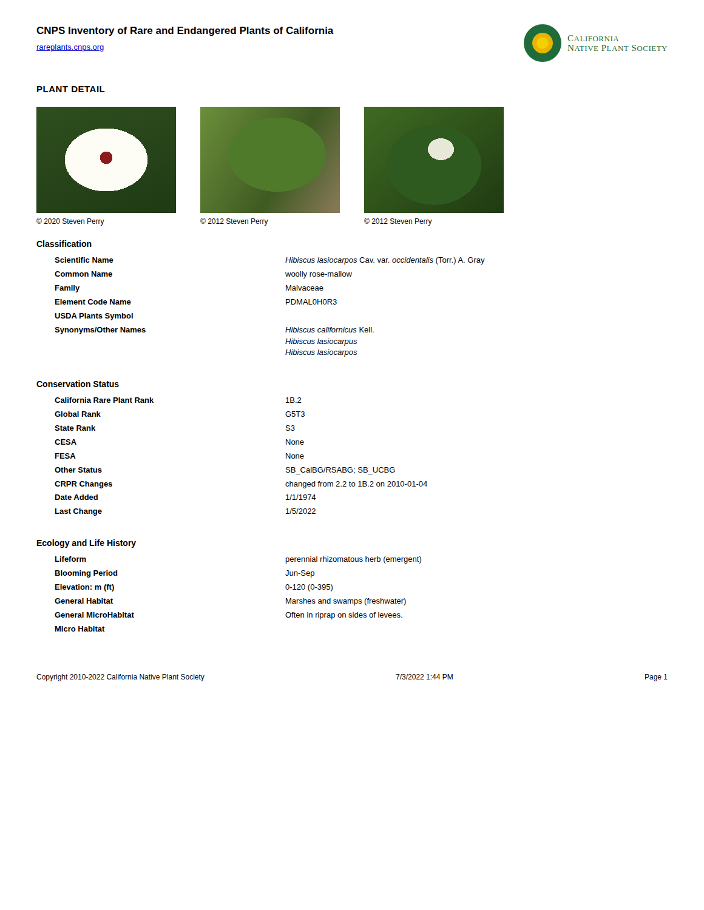CNPS Inventory of Rare and Endangered Plants of California rareplants.cnps.org
CALIFORNIA
NATIVE PLANT SOCIETY
PLANT DETAIL
© 2020 Steven Perry
© 2012 Steven Perry
© 2012 Steven Perry
Classification
| Scientific Name | Hibiscus lasiocarpos Cav. var. occidentalis (Torr.) A. Gray |
| Common Name | woolly rose-mallow |
| Family | Malvaceae |
| Element Code Name | PDMAL0H0R3 |
| USDA Plants Symbol | |
| Synonyms/Other Names | Hibiscus californicus Kell. Hibiscus lasiocarpus Hibiscus lasiocarpos |
Conservation Status
| California Rare Plant Rank | 1B.2 |
| Global Rank | G5T3 |
| State Rank | S3 |
| CESA | None |
| FESA | None |
| Other Status | SB_CalBG/RSABG; SB_UCBG |
| CRPR Changes | changed from 2.2 to 1B.2 on 2010-01-04 |
| Date Added | 1/1/1974 |
| Last Change | 1/5/2022 |
Ecology and Life History
| Lifeform | perennial rhizomatous herb (emergent) |
| Blooming Period | Jun-Sep |
| Elevation: m (ft) | 0-120 (0-395) |
| General Habitat | Marshes and swamps (freshwater) |
| General MicroHabitat | Often in riprap on sides of levees. |
| Micro Habitat | |
Copyright 2010-2022 California Native Plant Society
7/3/2022 1:44 PM
Page 1